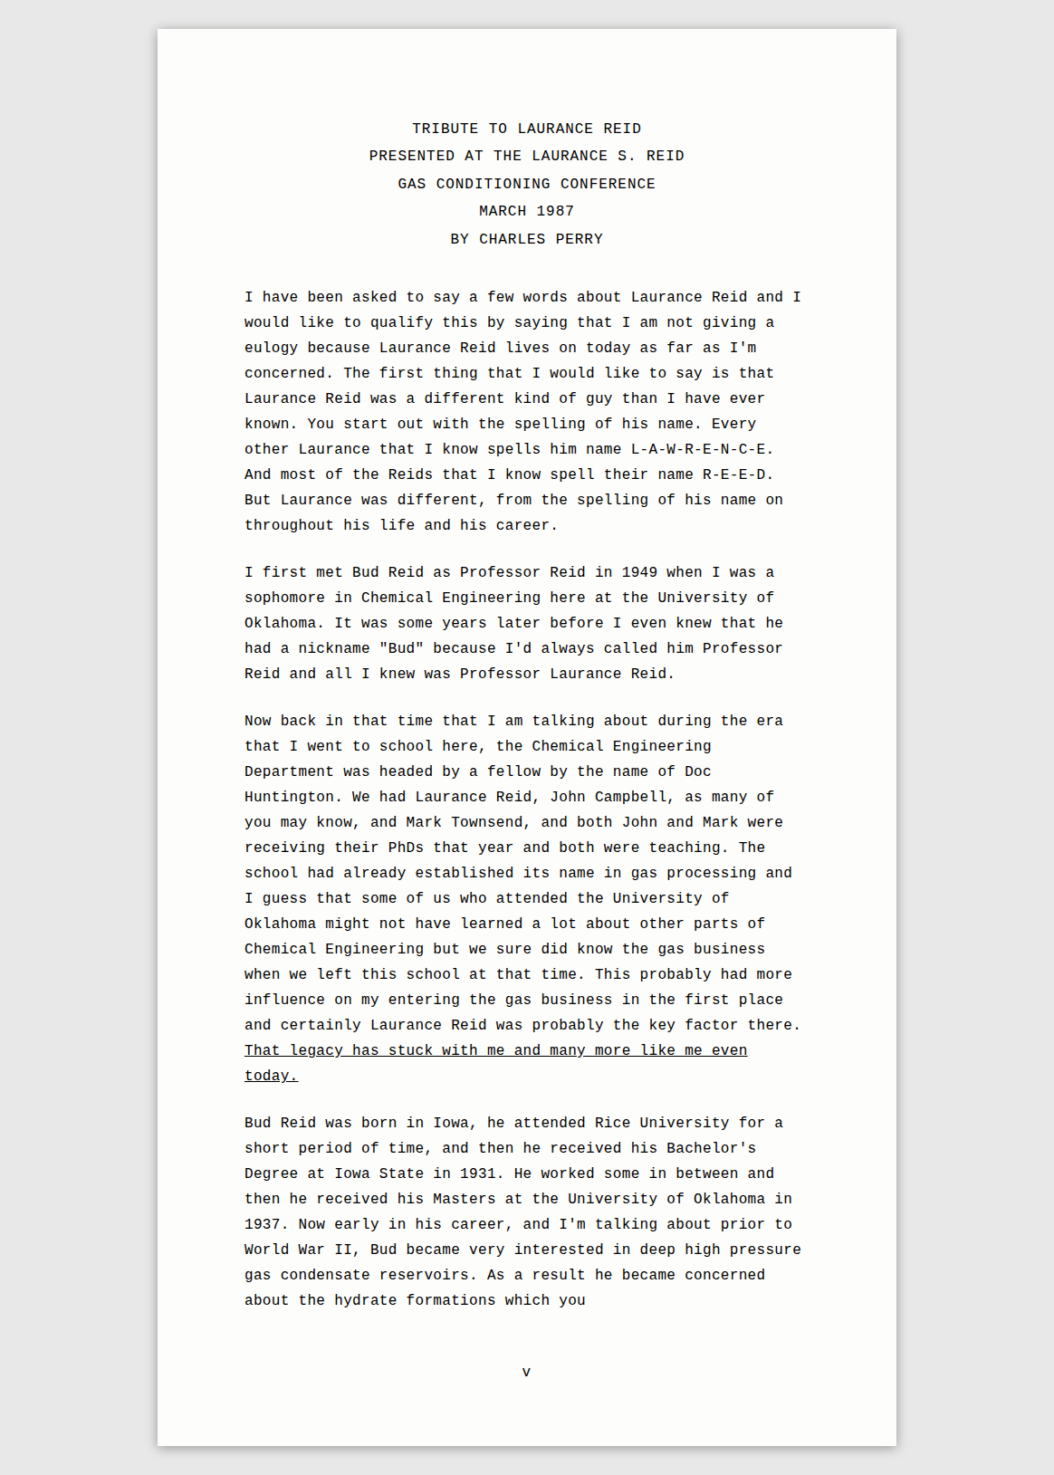TRIBUTE TO LAURANCE REID
PRESENTED AT THE LAURANCE S. REID
GAS CONDITIONING CONFERENCE
MARCH 1987
BY CHARLES PERRY
I have been asked to say a few words about Laurance Reid and I would like to qualify this by saying that I am not giving a eulogy because Laurance Reid lives on today as far as I'm concerned. The first thing that I would like to say is that Laurance Reid was a different kind of guy than I have ever known. You start out with the spelling of his name. Every other Laurance that I know spells him name L-A-W-R-E-N-C-E. And most of the Reids that I know spell their name R-E-E-D. But Laurance was different, from the spelling of his name on throughout his life and his career.
I first met Bud Reid as Professor Reid in 1949 when I was a sophomore in Chemical Engineering here at the University of Oklahoma. It was some years later before I even knew that he had a nickname "Bud" because I'd always called him Professor Reid and all I knew was Professor Laurance Reid.
Now back in that time that I am talking about during the era that I went to school here, the Chemical Engineering Department was headed by a fellow by the name of Doc Huntington. We had Laurance Reid, John Campbell, as many of you may know, and Mark Townsend, and both John and Mark were receiving their PhDs that year and both were teaching. The school had already established its name in gas processing and I guess that some of us who attended the University of Oklahoma might not have learned a lot about other parts of Chemical Engineering but we sure did know the gas business when we left this school at that time. This probably had more influence on my entering the gas business in the first place and certainly Laurance Reid was probably the key factor there. That legacy has stuck with me and many more like me even today.
Bud Reid was born in Iowa, he attended Rice University for a short period of time, and then he received his Bachelor's Degree at Iowa State in 1931. He worked some in between and then he received his Masters at the University of Oklahoma in 1937. Now early in his career, and I'm talking about prior to World War II, Bud became very interested in deep high pressure gas condensate reservoirs. As a result he became concerned about the hydrate formations which you
v